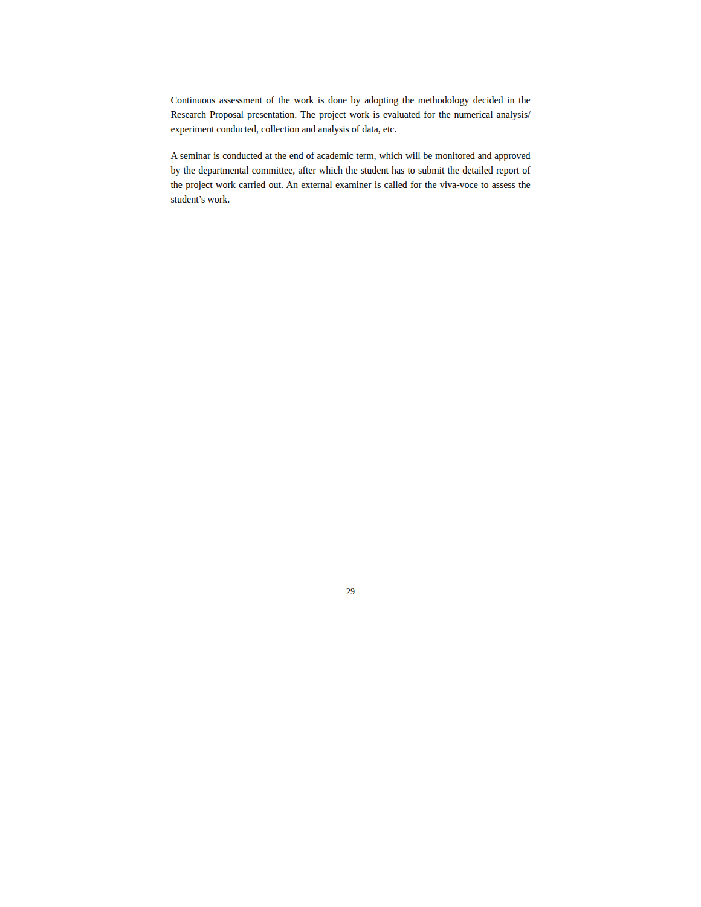Continuous assessment of the work is done by adopting the methodology decided in the Research Proposal presentation. The project work is evaluated for the numerical analysis/ experiment conducted, collection and analysis of data, etc.
A seminar is conducted at the end of academic term, which will be monitored and approved by the departmental committee, after which the student has to submit the detailed report of the project work carried out. An external examiner is called for the viva-voce to assess the student’s work.
29